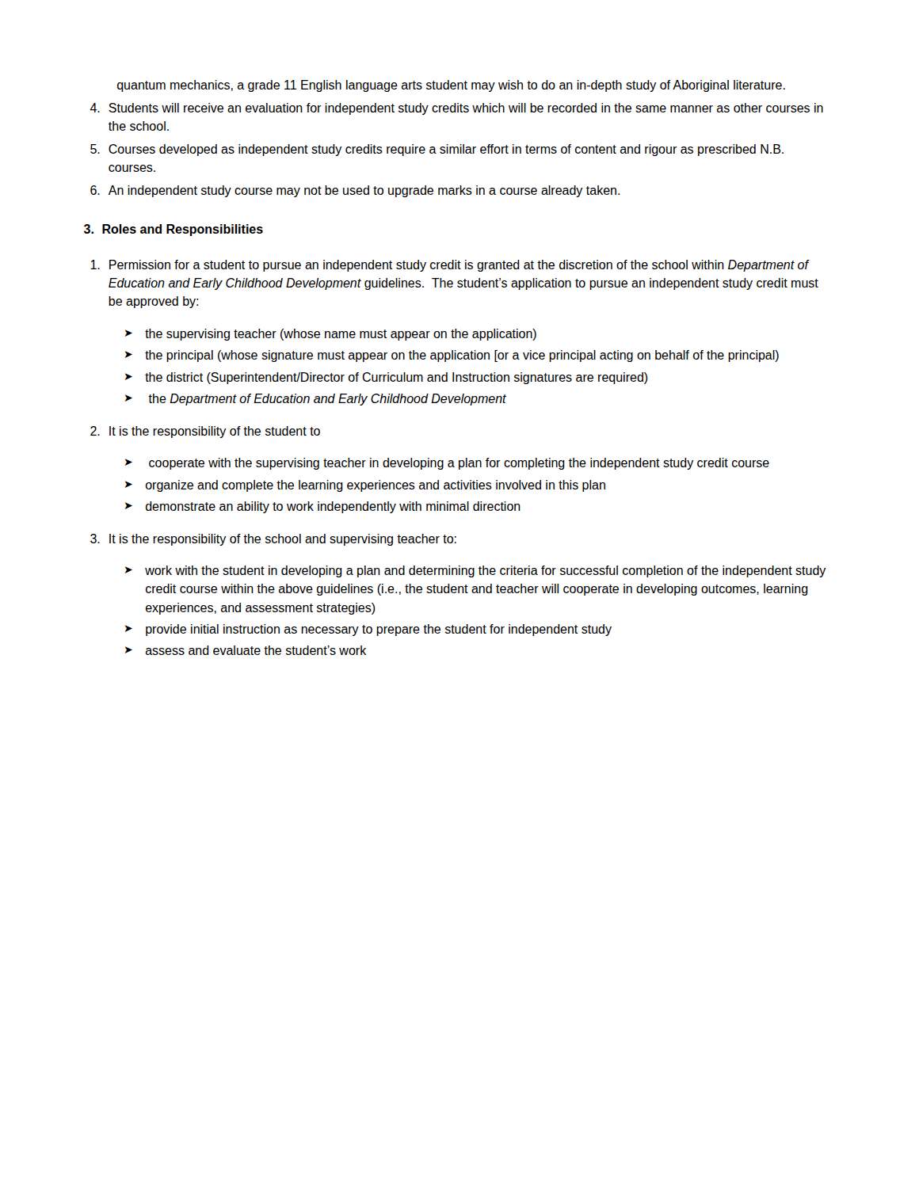quantum mechanics, a grade 11 English language arts student may wish to do an in-depth study of Aboriginal literature.
Students will receive an evaluation for independent study credits which will be recorded in the same manner as other courses in the school.
Courses developed as independent study credits require a similar effort in terms of content and rigour as prescribed N.B. courses.
An independent study course may not be used to upgrade marks in a course already taken.
3. Roles and Responsibilities
Permission for a student to pursue an independent study credit is granted at the discretion of the school within Department of Education and Early Childhood Development guidelines. The student’s application to pursue an independent study credit must be approved by:
the supervising teacher (whose name must appear on the application)
the principal (whose signature must appear on the application [or a vice principal acting on behalf of the principal)
the district (Superintendent/Director of Curriculum and Instruction signatures are required)
the Department of Education and Early Childhood Development
It is the responsibility of the student to
cooperate with the supervising teacher in developing a plan for completing the independent study credit course
organize and complete the learning experiences and activities involved in this plan
demonstrate an ability to work independently with minimal direction
It is the responsibility of the school and supervising teacher to:
work with the student in developing a plan and determining the criteria for successful completion of the independent study credit course within the above guidelines (i.e., the student and teacher will cooperate in developing outcomes, learning experiences, and assessment strategies)
provide initial instruction as necessary to prepare the student for independent study
assess and evaluate the student’s work